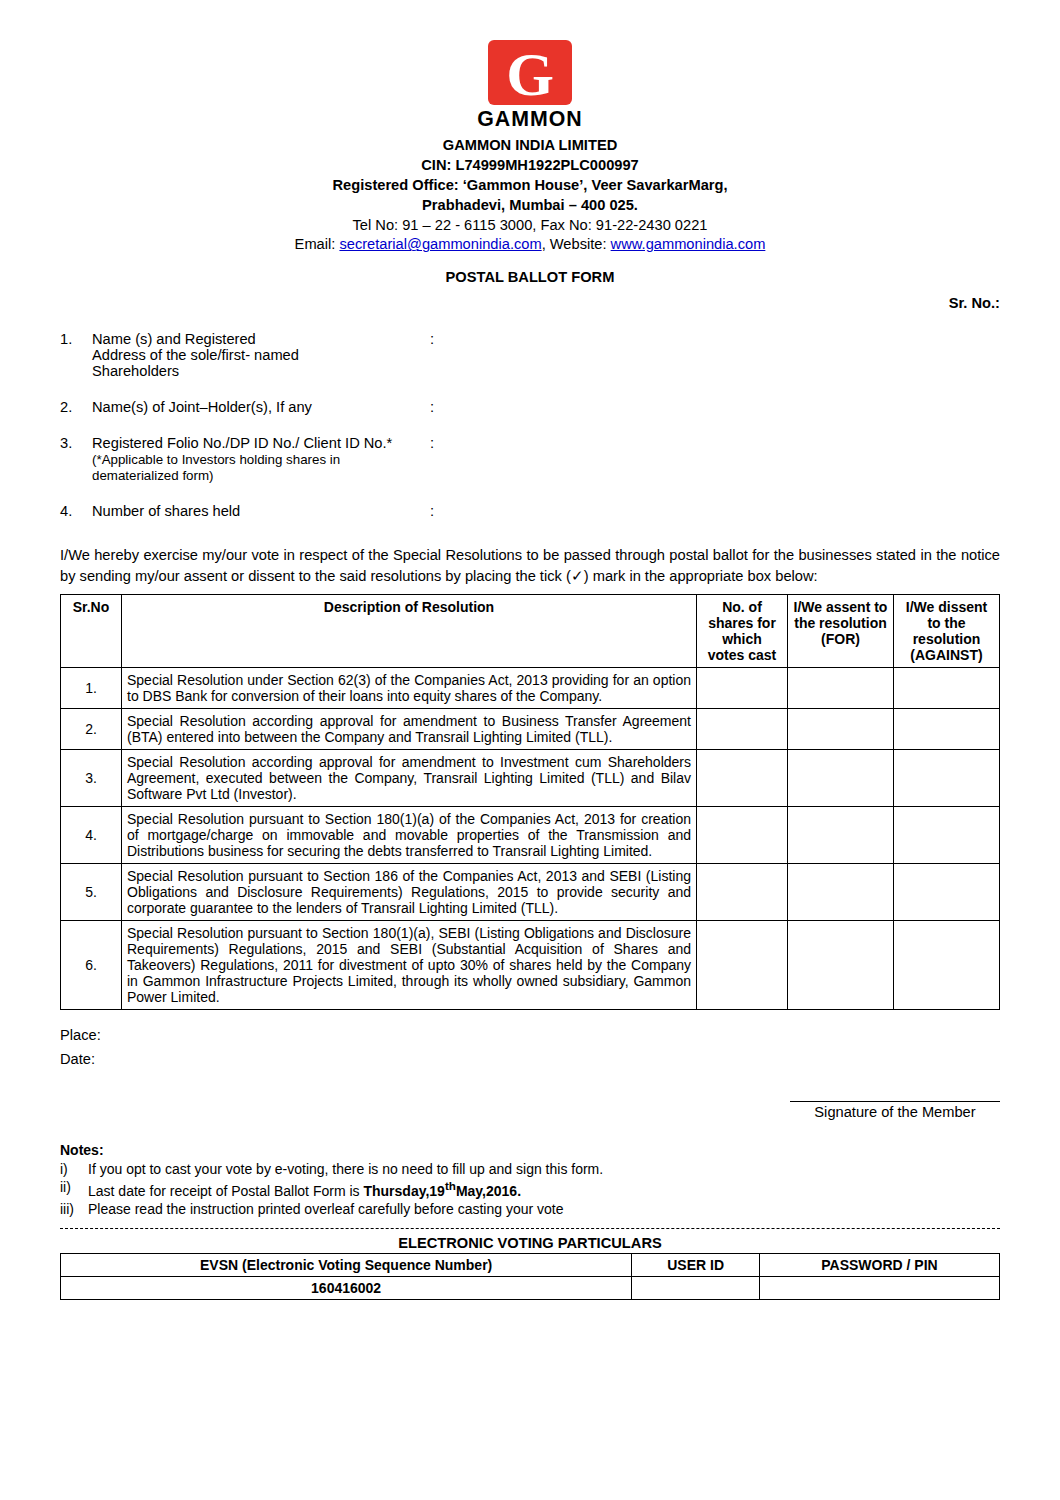G
GAMMON
GAMMON INDIA LIMITED
CIN: L74999MH1922PLC000997
Registered Office: ‘Gammon House’, Veer SavarkarMarg,
Prabhadevi, Mumbai – 400 025.
Tel No: 91 – 22 - 6115 3000, Fax No: 91-22-2430 0221
Email: secretarial@gammonindia.com, Website: www.gammonindia.com
POSTAL BALLOT FORM
Sr. No.:
| 1. | Name (s) and Registered Address of the sole/first- named Shareholders | : | |
| 2. | Name(s) of Joint–Holder(s), If any | : | |
| 3. | Registered Folio No./DP ID No./ Client ID No.* (*Applicable to Investors holding shares in dematerialized form) | : | |
| 4. | Number of shares held | : | |
I/We hereby exercise my/our vote in respect of the Special Resolutions to be passed through postal ballot for the businesses stated in the notice by sending my/our assent or dissent to the said resolutions by placing the tick (✓) mark in the appropriate box below:
| Sr.No | Description of Resolution | No. of shares for which votes cast | I/We assent to the resolution (FOR) | I/We dissent to the resolution (AGAINST) |
| --- | --- | --- | --- | --- |
| 1. | Special Resolution under Section 62(3) of the Companies Act, 2013 providing for an option to DBS Bank for conversion of their loans into equity shares of the Company. | | | |
| 2. | Special Resolution according approval for amendment to Business Transfer Agreement (BTA) entered into between the Company and Transrail Lighting Limited (TLL). | | | |
| 3. | Special Resolution according approval for amendment to Investment cum Shareholders Agreement, executed between the Company, Transrail Lighting Limited (TLL) and Bilav Software Pvt Ltd (Investor). | | | |
| 4. | Special Resolution pursuant to Section 180(1)(a) of the Companies Act, 2013 for creation of mortgage/charge on immovable and movable properties of the Transmission and Distributions business for securing the debts transferred to Transrail Lighting Limited. | | | |
| 5. | Special Resolution pursuant to Section 186 of the Companies Act, 2013 and SEBI (Listing Obligations and Disclosure Requirements) Regulations, 2015 to provide security and corporate guarantee to the lenders of Transrail Lighting Limited (TLL). | | | |
| 6. | Special Resolution pursuant to Section 180(1)(a), SEBI (Listing Obligations and Disclosure Requirements) Regulations, 2015 and SEBI (Substantial Acquisition of Shares and Takeovers) Regulations, 2011 for divestment of upto 30% of shares held by the Company in Gammon Infrastructure Projects Limited, through its wholly owned subsidiary, Gammon Power Limited. | | | |
Place:
Date:
Signature of the Member
Notes:
| i) | If you opt to cast your vote by e-voting, there is no need to fill up and sign this form. |
| ii) | Last date for receipt of Postal Ballot Form is Thursday,19 th May,2016. |
| iii) | Please read the instruction printed overleaf carefully before casting your vote |
ELECTRONIC VOTING PARTICULARS
| EVSN (Electronic Voting Sequence Number) | USER ID | PASSWORD / PIN |
| --- | --- | --- |
| 160416002 | | |